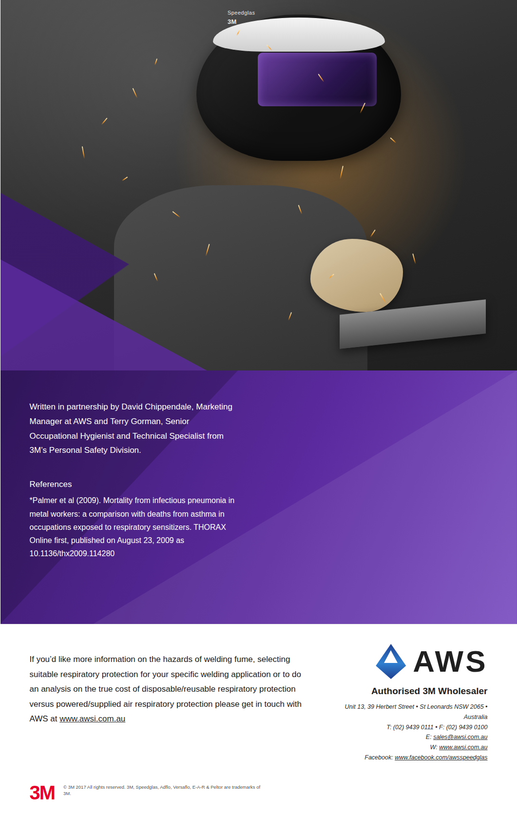Speedglas3M
Written in partnership by David Chippendale, Marketing Manager at AWS and Terry Gorman, Senior Occupational Hygienist and Technical Specialist from 3M’s Personal Safety Division.
References
*Palmer et al (2009). Mortality from infectious pneumonia in metal workers: a comparison with deaths from asthma in occupations exposed to respiratory sensitizers. THORAX Online first, published on August 23, 2009 as 10.1136/thx2009.114280
If you’d like more information on the hazards of welding fume, selecting suitable respiratory protection for your specific welding application or to do an analysis on the true cost of disposable/reusable respiratory protection versus powered/supplied air respiratory protection please get in touch with AWS at www.awsi.com.au
AWS
Authorised 3M Wholesaler
Unit 13, 39 Herbert Street • St Leonards NSW 2065 • Australia
T: (02) 9439 0111 • F: (02) 9439 0100
E: sales@awsi.com.au
W: www.awsi.com.au
Facebook: www.facebook.com/awsspeedglas
3M
© 3M 2017 All rights reserved. 3M, Speedglas, Adflo, Versaflo, E-A-R & Peltor are trademarks of 3M.